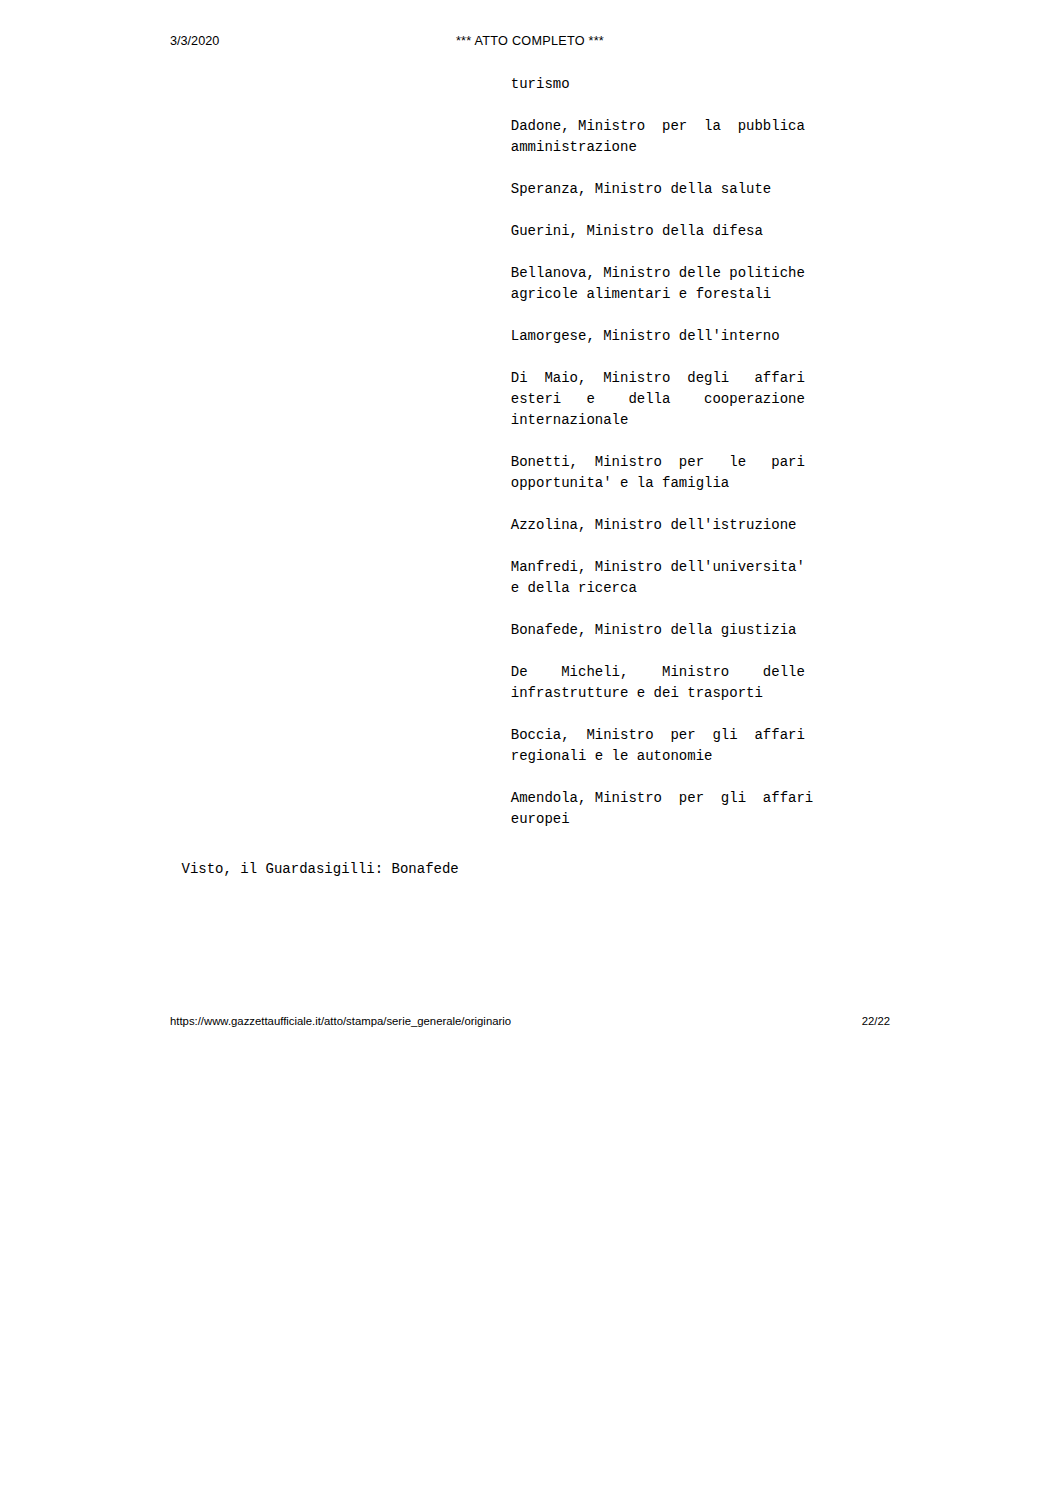3/3/2020
*** ATTO COMPLETO ***
3/3/2020
turismo

Dadone, Ministro  per  la  pubblica
amministrazione

Speranza, Ministro della salute

Guerini, Ministro della difesa

Bellanova, Ministro delle politiche
agricole alimentari e forestali

Lamorgese, Ministro dell'interno

Di  Maio,  Ministro  degli   affari
esteri   e    della    cooperazione
internazionale

Bonetti,  Ministro  per   le   pari
opportunita' e la famiglia

Azzolina, Ministro dell'istruzione

Manfredi, Ministro dell'universita'
e della ricerca

Bonafede, Ministro della giustizia

De    Micheli,    Ministro    delle
infrastrutture e dei trasporti

Boccia,  Ministro  per  gli  affari
regionali e le autonomie

Amendola, Ministro  per  gli  affari
europei
Visto, il Guardasigilli: Bonafede
https://www.gazzettaufficiale.it/atto/stampa/serie_generale/originario
22/22